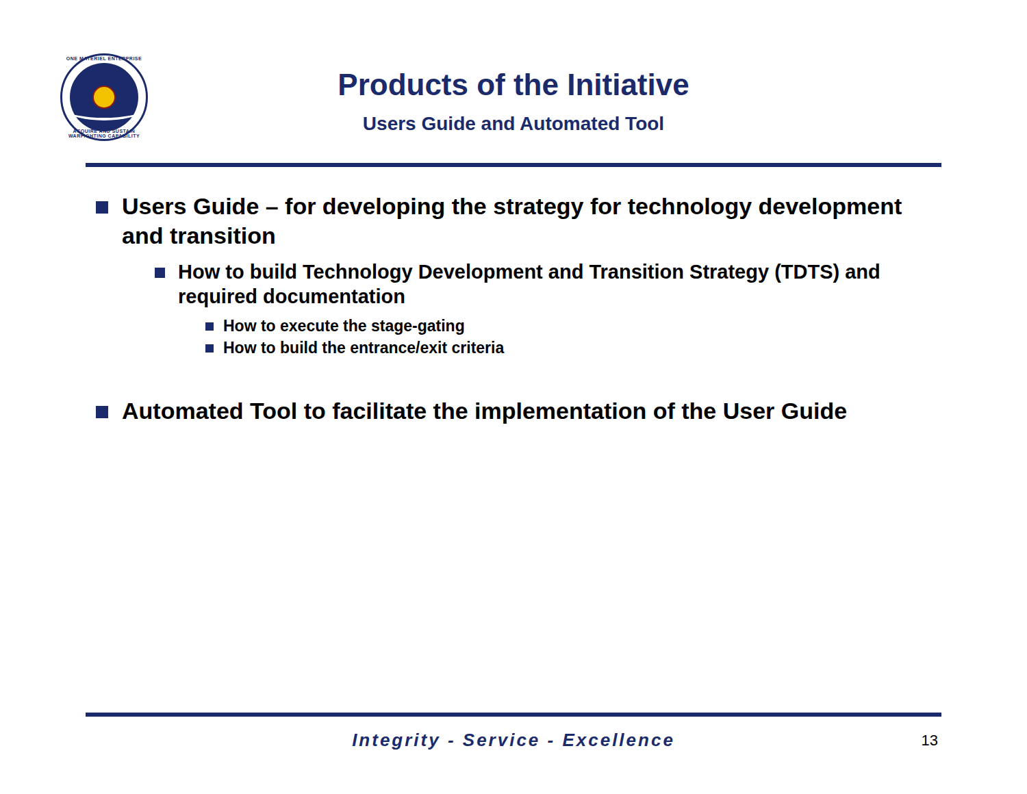ONE MATERIEL ENTERPRISE
ACQUIRE AND SUSTAIN WARFIGHTING CAPABILITY
Products of the Initiative
Users Guide and Automated Tool
Users Guide – for developing the strategy for technology development and transition
How to build Technology Development and Transition Strategy (TDTS) and required documentation
How to execute the stage-gating
How to build the entrance/exit criteria
Automated Tool to facilitate the implementation of the User Guide
Integrity - Service - Excellence
13